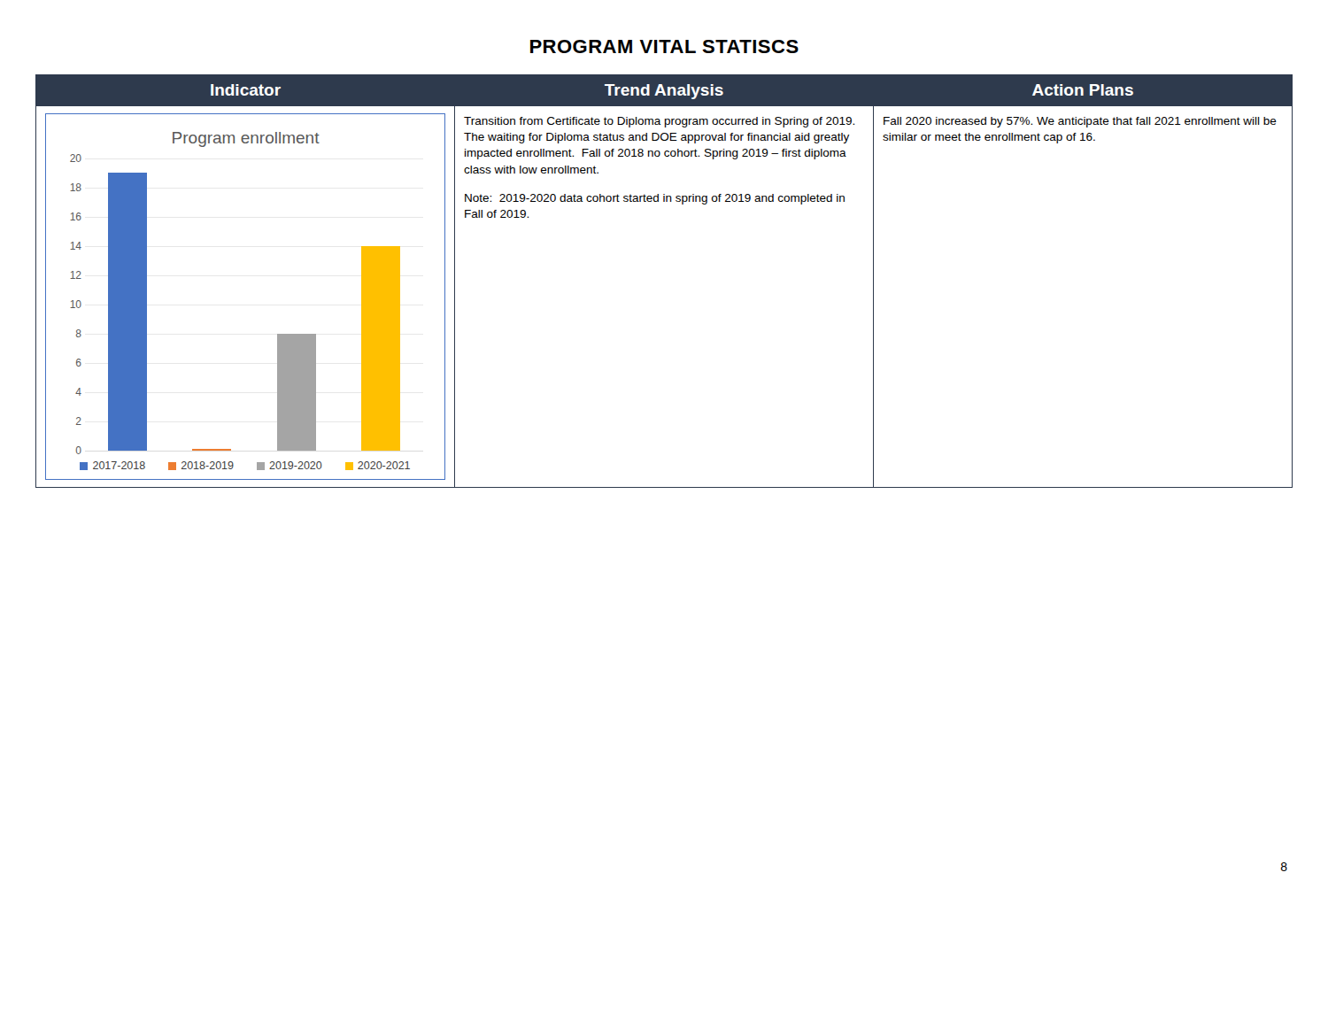PROGRAM VITAL STATISCS
| Indicator | Trend Analysis | Action Plans |
| --- | --- | --- |
| Program enrollment 20 18 16 14 12 10 8 6 4 2 0 2017-2018 2018-2019 2019-2020 2020-2021 | Transition from Certificate to Diploma program occurred in Spring of 2019. The waiting for Diploma status and DOE approval for financial aid greatly impacted enrollment. Fall of 2018 no cohort. Spring 2019 – first diploma class with low enrollment. Note: 2019-2020 data cohort started in spring of 2019 and completed in Fall of 2019. | Fall 2020 increased by 57%. We anticipate that fall 2021 enrollment will be similar or meet the enrollment cap of 16. |
8